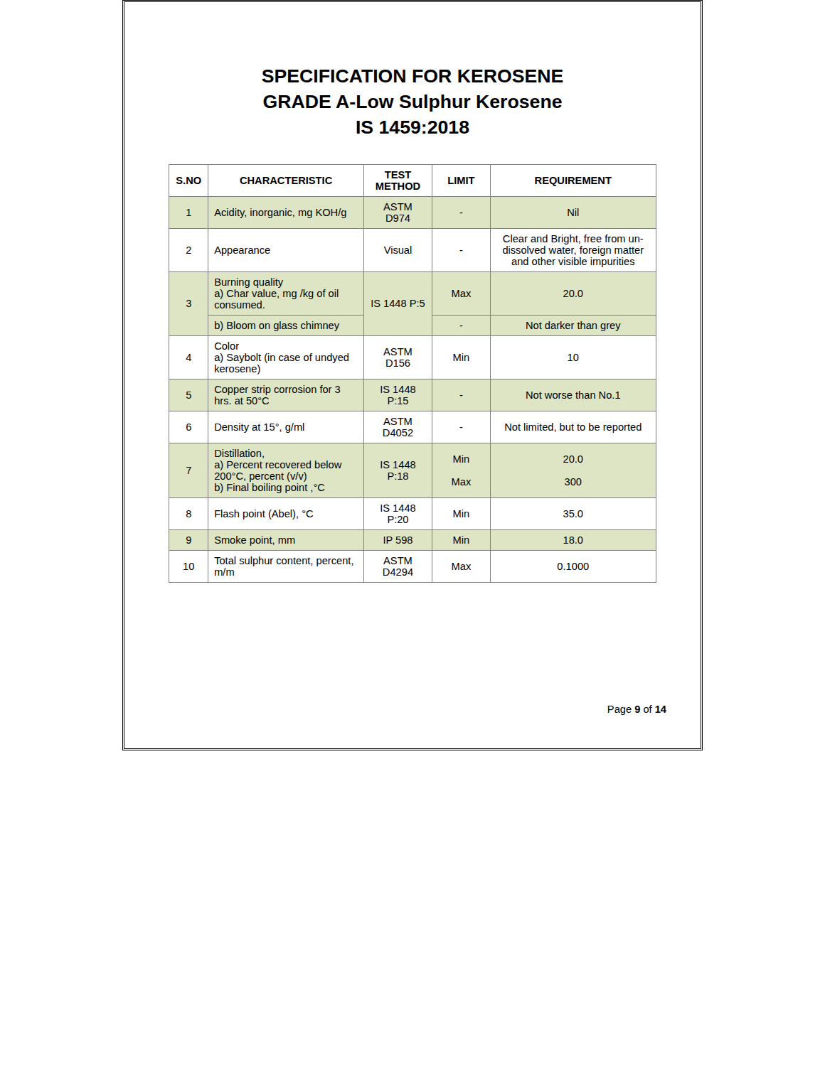SPECIFICATION FOR KEROSENE
GRADE A-Low Sulphur Kerosene
IS 1459:2018
| S.NO | CHARACTERISTIC | TEST METHOD | LIMIT | REQUIREMENT |
| --- | --- | --- | --- | --- |
| 1 | Acidity, inorganic, mg KOH/g | ASTM D974 | - | Nil |
| 2 | Appearance | Visual | - | Clear and Bright, free from un-dissolved water, foreign matter and other visible impurities |
| 3 | Burning quality a) Char value, mg /kg of oil consumed. | IS 1448 P:5 | Max | 20.0 |
| b) Bloom on glass chimney | - | Not darker than grey |
| 4 | Color a) Saybolt (in case of undyed kerosene) | ASTM D156 | Min | 10 |
| 5 | Copper strip corrosion for 3 hrs. at 50°C | IS 1448 P:15 | - | Not worse than No.1 |
| 6 | Density at 15°, g/ml | ASTM D4052 | - | Not limited, but to be reported |
| 7 | Distillation, a) Percent recovered below 200°C, percent (v/v) b) Final boiling point ,°C | IS 1448 P:18 | Min Max | 20.0 300 |
| 8 | Flash point (Abel), °C | IS 1448 P:20 | Min | 35.0 |
| 9 | Smoke point, mm | IP 598 | Min | 18.0 |
| 10 | Total sulphur content, percent, m/m | ASTM D4294 | Max | 0.1000 |
Page 9 of 14